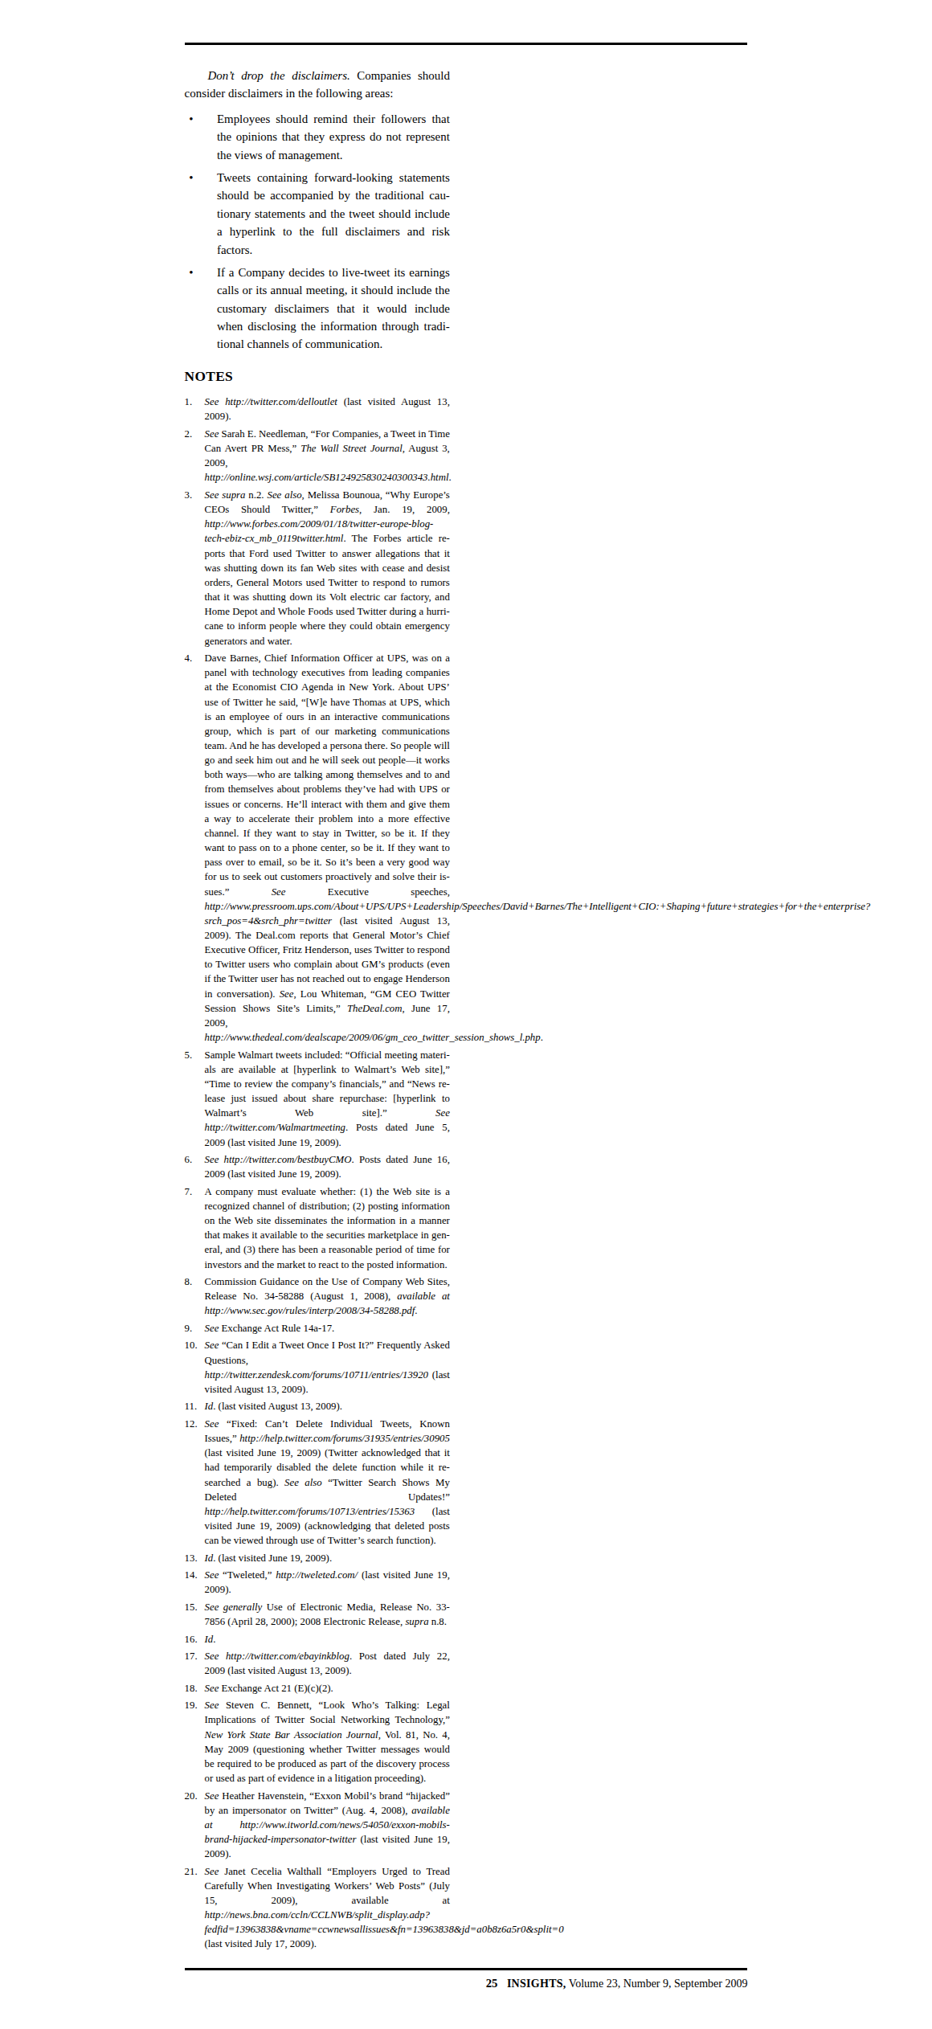Don’t drop the disclaimers. Companies should consider disclaimers in the following areas:
Employees should remind their followers that the opinions that they express do not represent the views of management.
Tweets containing forward-looking statements should be accompanied by the traditional cautionary statements and the tweet should include a hyperlink to the full disclaimers and risk factors.
If a Company decides to live-tweet its earnings calls or its annual meeting, it should include the customary disclaimers that it would include when disclosing the information through traditional channels of communication.
NOTES
See http://twitter.com/delloutlet (last visited August 13, 2009).
See Sarah E. Needleman, “For Companies, a Tweet in Time Can Avert PR Mess,” The Wall Street Journal, August 3, 2009, http://online.wsj.com/article/SB124925830240300343.html.
See supra n.2. See also, Melissa Bounoua, “Why Europe’s CEOs Should Twitter,” Forbes, Jan. 19, 2009, http://www.forbes.com/2009/01/18/twitter-europe-blog-tech-ebiz-cx_mb_0119twitter.html. The Forbes article reports that Ford used Twitter to answer allegations that it was shutting down its fan Web sites with cease and desist orders, General Motors used Twitter to respond to rumors that it was shutting down its Volt electric car factory, and Home Depot and Whole Foods used Twitter during a hurricane to inform people where they could obtain emergency generators and water.
Dave Barnes, Chief Information Officer at UPS, was on a panel with technology executives from leading companies at the Economist CIO Agenda in New York. About UPS’ use of Twitter he said, “[W]e have Thomas at UPS, which is an employee of ours in an interactive communications group, which is part of our marketing communications team. And he has developed a persona there. So people will go and seek him out and he will seek out people—it works both ways—who are talking among themselves and to and from themselves about problems they’ve had with UPS or issues or concerns. He’ll interact with them and give them a way to accelerate their problem into a more effective channel. If they want to stay in Twitter, so be it. If they want to pass on to a phone center, so be it. If they want to pass over to email, so be it. So it’s been a very good way for us to seek out customers proactively and solve their issues.” See Executive speeches, http://www.pressroom.ups.com/About+UPS/UPS+Leadership/Speeches/David+Barnes/The+Intelligent+CIO:+Shaping+future+strategies+for+the+enterprise?srch_pos=4&srch_phr=twitter (last visited August 13, 2009). The Deal.com reports that General Motor’s Chief Executive Officer, Fritz Henderson, uses Twitter to respond to Twitter users who complain about GM’s products (even if the Twitter user has not reached out to engage Henderson in conversation). See, Lou Whiteman, “GM CEO Twitter Session Shows Site’s Limits,” TheDeal.com, June 17, 2009, http://www.thedeal.com/dealscape/2009/06/gm_ceo_twitter_session_shows_l.php.
Sample Walmart tweets included: “Official meeting materials are available at [hyperlink to Walmart’s Web site],” “Time to review the company’s financials,” and “News release just issued about share repurchase: [hyperlink to Walmart’s Web site].” See http://twitter.com/Walmartmeeting. Posts dated June 5, 2009 (last visited June 19, 2009).
See http://twitter.com/bestbuyCMO. Posts dated June 16, 2009 (last visited June 19, 2009).
A company must evaluate whether: (1) the Web site is a recognized channel of distribution; (2) posting information on the Web site disseminates the information in a manner that makes it available to the securities marketplace in general, and (3) there has been a reasonable period of time for investors and the market to react to the posted information.
Commission Guidance on the Use of Company Web Sites, Release No. 34-58288 (August 1, 2008), available at http://www.sec.gov/rules/interp/2008/34-58288.pdf.
See Exchange Act Rule 14a-17.
See “Can I Edit a Tweet Once I Post It?” Frequently Asked Questions, http://twitter.zendesk.com/forums/10711/entries/13920 (last visited August 13, 2009).
Id. (last visited August 13, 2009).
See “Fixed: Can’t Delete Individual Tweets, Known Issues,” http://help.twitter.com/forums/31935/entries/30905 (last visited June 19, 2009) (Twitter acknowledged that it had temporarily disabled the delete function while it researched a bug). See also “Twitter Search Shows My Deleted Updates!” http://help.twitter.com/forums/10713/entries/15363 (last visited June 19, 2009) (acknowledging that deleted posts can be viewed through use of Twitter’s search function).
Id. (last visited June 19, 2009).
See “Tweleted,” http://tweleted.com/ (last visited June 19, 2009).
See generally Use of Electronic Media, Release No. 33-7856 (April 28, 2000); 2008 Electronic Release, supra n.8.
Id.
See http://twitter.com/ebayinkblog. Post dated July 22, 2009 (last visited August 13, 2009).
See Exchange Act 21 (E)(c)(2).
See Steven C. Bennett, “Look Who’s Talking: Legal Implications of Twitter Social Networking Technology,” New York State Bar Association Journal, Vol. 81, No. 4, May 2009 (questioning whether Twitter messages would be required to be produced as part of the discovery process or used as part of evidence in a litigation proceeding).
See Heather Havenstein, “Exxon Mobil’s brand “hijacked” by an impersonator on Twitter” (Aug. 4, 2008), available at http://www.itworld.com/news/54050/exxon-mobils-brand-hijacked-impersonator-twitter (last visited June 19, 2009).
See Janet Cecelia Walthall “Employers Urged to Tread Carefully When Investigating Workers’ Web Posts” (July 15, 2009), available at http://news.bna.com/ccln/CCLNWB/split_display.adp?fedfid=13963838&vname=ccwnewsallissues&fn=13963838&jd=a0b8z6a5r0&split=0 (last visited July 17, 2009).
25 INSIGHTS, Volume 23, Number 9, September 2009